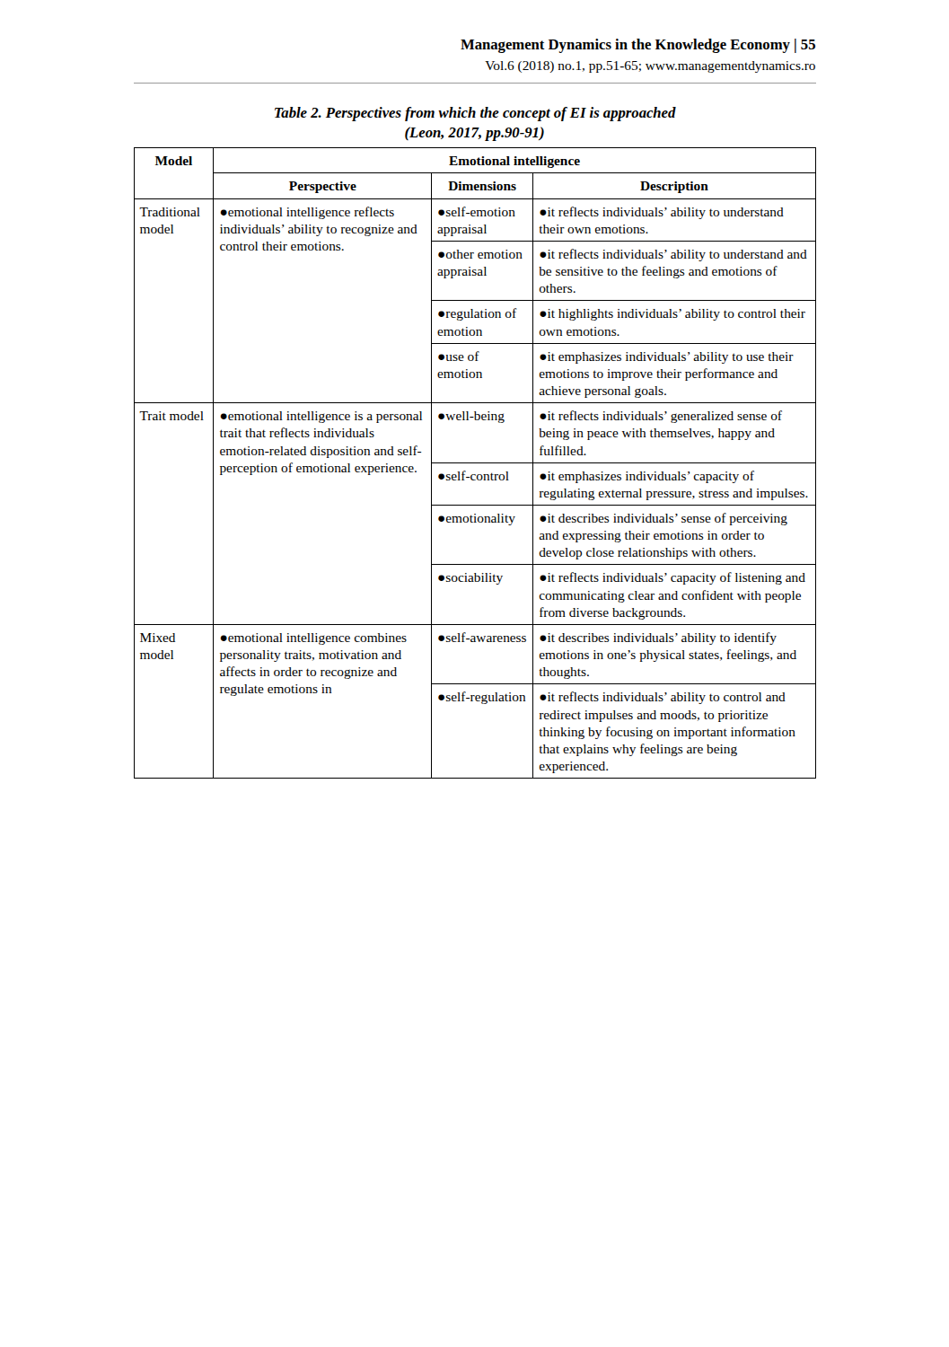Management Dynamics in the Knowledge Economy | 55
Vol.6 (2018) no.1, pp.51-65; www.managementdynamics.ro
Table 2. Perspectives from which the concept of EI is approached
(Leon, 2017, pp.90-91)
| Model | Emotional intelligence |
| --- | --- |
| Perspective | Dimensions | Description |
| Traditional model | ●emotional intelligence reflects individuals’ ability to recognize and control their emotions. | ●self-emotion appraisal | ●it reflects individuals’ ability to understand their own emotions. |
| ●other emotion appraisal | ●it reflects individuals’ ability to understand and be sensitive to the feelings and emotions of others. |
| ●regulation of emotion | ●it highlights individuals’ ability to control their own emotions. |
| ●use of emotion | ●it emphasizes individuals’ ability to use their emotions to improve their performance and achieve personal goals. |
| Trait model | ●emotional intelligence is a personal trait that reflects individuals emotion-related disposition and self-perception of emotional experience. | ●well-being | ●it reflects individuals’ generalized sense of being in peace with themselves, happy and fulfilled. |
| ●self-control | ●it emphasizes individuals’ capacity of regulating external pressure, stress and impulses. |
| ●emotionality | ●it describes individuals’ sense of perceiving and expressing their emotions in order to develop close relationships with others. |
| ●sociability | ●it reflects individuals’ capacity of listening and communicating clear and confident with people from diverse backgrounds. |
| Mixed model | ●emotional intelligence combines personality traits, motivation and affects in order to recognize and regulate emotions in | ●self-awareness | ●it describes individuals’ ability to identify emotions in one’s physical states, feelings, and thoughts. |
| ●self-regulation | ●it reflects individuals’ ability to control and redirect impulses and moods, to prioritize thinking by focusing on important information that explains why feelings are being experienced. |